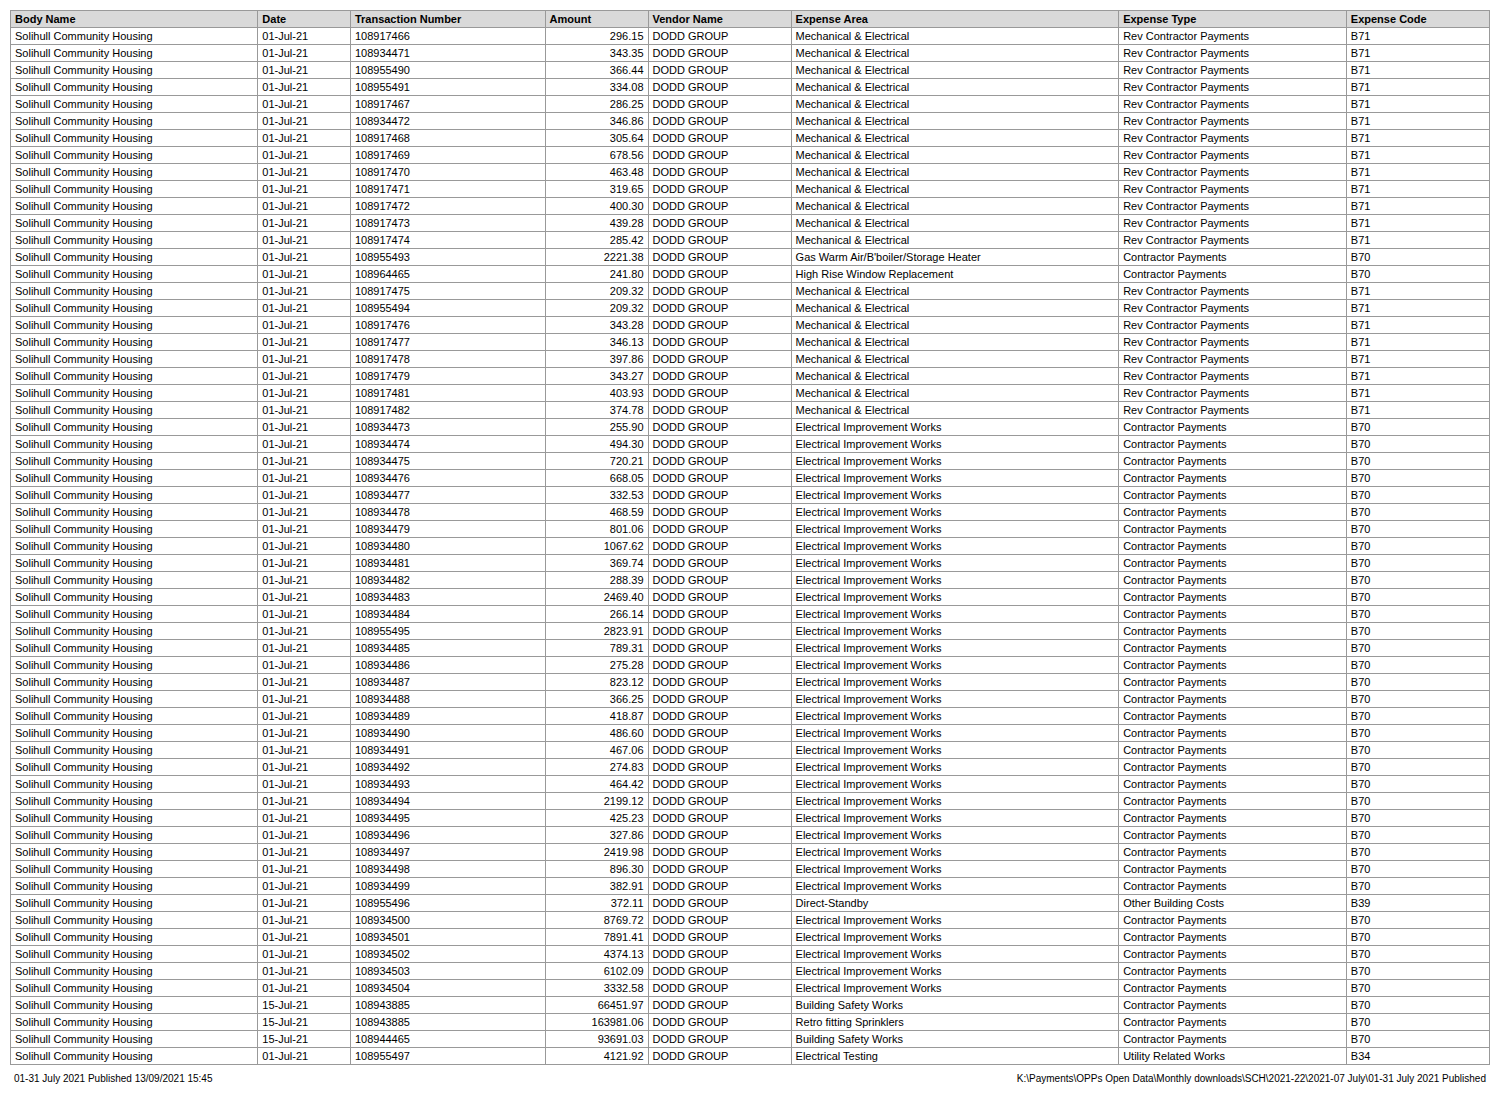| Body Name | Date | Transaction Number | Amount | Vendor Name | Expense Area | Expense Type | Expense Code |
| --- | --- | --- | --- | --- | --- | --- | --- |
| Solihull Community Housing | 01-Jul-21 | 108917466 | 296.15 | DODD GROUP | Mechanical & Electrical | Rev Contractor Payments | B71 |
| Solihull Community Housing | 01-Jul-21 | 108934471 | 343.35 | DODD GROUP | Mechanical & Electrical | Rev Contractor Payments | B71 |
| Solihull Community Housing | 01-Jul-21 | 108955490 | 366.44 | DODD GROUP | Mechanical & Electrical | Rev Contractor Payments | B71 |
| Solihull Community Housing | 01-Jul-21 | 108955491 | 334.08 | DODD GROUP | Mechanical & Electrical | Rev Contractor Payments | B71 |
| Solihull Community Housing | 01-Jul-21 | 108917467 | 286.25 | DODD GROUP | Mechanical & Electrical | Rev Contractor Payments | B71 |
| Solihull Community Housing | 01-Jul-21 | 108934472 | 346.86 | DODD GROUP | Mechanical & Electrical | Rev Contractor Payments | B71 |
| Solihull Community Housing | 01-Jul-21 | 108917468 | 305.64 | DODD GROUP | Mechanical & Electrical | Rev Contractor Payments | B71 |
| Solihull Community Housing | 01-Jul-21 | 108917469 | 678.56 | DODD GROUP | Mechanical & Electrical | Rev Contractor Payments | B71 |
| Solihull Community Housing | 01-Jul-21 | 108917470 | 463.48 | DODD GROUP | Mechanical & Electrical | Rev Contractor Payments | B71 |
| Solihull Community Housing | 01-Jul-21 | 108917471 | 319.65 | DODD GROUP | Mechanical & Electrical | Rev Contractor Payments | B71 |
| Solihull Community Housing | 01-Jul-21 | 108917472 | 400.30 | DODD GROUP | Mechanical & Electrical | Rev Contractor Payments | B71 |
| Solihull Community Housing | 01-Jul-21 | 108917473 | 439.28 | DODD GROUP | Mechanical & Electrical | Rev Contractor Payments | B71 |
| Solihull Community Housing | 01-Jul-21 | 108917474 | 285.42 | DODD GROUP | Mechanical & Electrical | Rev Contractor Payments | B71 |
| Solihull Community Housing | 01-Jul-21 | 108955493 | 2221.38 | DODD GROUP | Gas Warm Air/B'boiler/Storage Heater | Contractor Payments | B70 |
| Solihull Community Housing | 01-Jul-21 | 108964465 | 241.80 | DODD GROUP | High Rise Window Replacement | Contractor Payments | B70 |
| Solihull Community Housing | 01-Jul-21 | 108917475 | 209.32 | DODD GROUP | Mechanical & Electrical | Rev Contractor Payments | B71 |
| Solihull Community Housing | 01-Jul-21 | 108955494 | 209.32 | DODD GROUP | Mechanical & Electrical | Rev Contractor Payments | B71 |
| Solihull Community Housing | 01-Jul-21 | 108917476 | 343.28 | DODD GROUP | Mechanical & Electrical | Rev Contractor Payments | B71 |
| Solihull Community Housing | 01-Jul-21 | 108917477 | 346.13 | DODD GROUP | Mechanical & Electrical | Rev Contractor Payments | B71 |
| Solihull Community Housing | 01-Jul-21 | 108917478 | 397.86 | DODD GROUP | Mechanical & Electrical | Rev Contractor Payments | B71 |
| Solihull Community Housing | 01-Jul-21 | 108917479 | 343.27 | DODD GROUP | Mechanical & Electrical | Rev Contractor Payments | B71 |
| Solihull Community Housing | 01-Jul-21 | 108917481 | 403.93 | DODD GROUP | Mechanical & Electrical | Rev Contractor Payments | B71 |
| Solihull Community Housing | 01-Jul-21 | 108917482 | 374.78 | DODD GROUP | Mechanical & Electrical | Rev Contractor Payments | B71 |
| Solihull Community Housing | 01-Jul-21 | 108934473 | 255.90 | DODD GROUP | Electrical Improvement Works | Contractor Payments | B70 |
| Solihull Community Housing | 01-Jul-21 | 108934474 | 494.30 | DODD GROUP | Electrical Improvement Works | Contractor Payments | B70 |
| Solihull Community Housing | 01-Jul-21 | 108934475 | 720.21 | DODD GROUP | Electrical Improvement Works | Contractor Payments | B70 |
| Solihull Community Housing | 01-Jul-21 | 108934476 | 668.05 | DODD GROUP | Electrical Improvement Works | Contractor Payments | B70 |
| Solihull Community Housing | 01-Jul-21 | 108934477 | 332.53 | DODD GROUP | Electrical Improvement Works | Contractor Payments | B70 |
| Solihull Community Housing | 01-Jul-21 | 108934478 | 468.59 | DODD GROUP | Electrical Improvement Works | Contractor Payments | B70 |
| Solihull Community Housing | 01-Jul-21 | 108934479 | 801.06 | DODD GROUP | Electrical Improvement Works | Contractor Payments | B70 |
| Solihull Community Housing | 01-Jul-21 | 108934480 | 1067.62 | DODD GROUP | Electrical Improvement Works | Contractor Payments | B70 |
| Solihull Community Housing | 01-Jul-21 | 108934481 | 369.74 | DODD GROUP | Electrical Improvement Works | Contractor Payments | B70 |
| Solihull Community Housing | 01-Jul-21 | 108934482 | 288.39 | DODD GROUP | Electrical Improvement Works | Contractor Payments | B70 |
| Solihull Community Housing | 01-Jul-21 | 108934483 | 2469.40 | DODD GROUP | Electrical Improvement Works | Contractor Payments | B70 |
| Solihull Community Housing | 01-Jul-21 | 108934484 | 266.14 | DODD GROUP | Electrical Improvement Works | Contractor Payments | B70 |
| Solihull Community Housing | 01-Jul-21 | 108955495 | 2823.91 | DODD GROUP | Electrical Improvement Works | Contractor Payments | B70 |
| Solihull Community Housing | 01-Jul-21 | 108934485 | 789.31 | DODD GROUP | Electrical Improvement Works | Contractor Payments | B70 |
| Solihull Community Housing | 01-Jul-21 | 108934486 | 275.28 | DODD GROUP | Electrical Improvement Works | Contractor Payments | B70 |
| Solihull Community Housing | 01-Jul-21 | 108934487 | 823.12 | DODD GROUP | Electrical Improvement Works | Contractor Payments | B70 |
| Solihull Community Housing | 01-Jul-21 | 108934488 | 366.25 | DODD GROUP | Electrical Improvement Works | Contractor Payments | B70 |
| Solihull Community Housing | 01-Jul-21 | 108934489 | 418.87 | DODD GROUP | Electrical Improvement Works | Contractor Payments | B70 |
| Solihull Community Housing | 01-Jul-21 | 108934490 | 486.60 | DODD GROUP | Electrical Improvement Works | Contractor Payments | B70 |
| Solihull Community Housing | 01-Jul-21 | 108934491 | 467.06 | DODD GROUP | Electrical Improvement Works | Contractor Payments | B70 |
| Solihull Community Housing | 01-Jul-21 | 108934492 | 274.83 | DODD GROUP | Electrical Improvement Works | Contractor Payments | B70 |
| Solihull Community Housing | 01-Jul-21 | 108934493 | 464.42 | DODD GROUP | Electrical Improvement Works | Contractor Payments | B70 |
| Solihull Community Housing | 01-Jul-21 | 108934494 | 2199.12 | DODD GROUP | Electrical Improvement Works | Contractor Payments | B70 |
| Solihull Community Housing | 01-Jul-21 | 108934495 | 425.23 | DODD GROUP | Electrical Improvement Works | Contractor Payments | B70 |
| Solihull Community Housing | 01-Jul-21 | 108934496 | 327.86 | DODD GROUP | Electrical Improvement Works | Contractor Payments | B70 |
| Solihull Community Housing | 01-Jul-21 | 108934497 | 2419.98 | DODD GROUP | Electrical Improvement Works | Contractor Payments | B70 |
| Solihull Community Housing | 01-Jul-21 | 108934498 | 896.30 | DODD GROUP | Electrical Improvement Works | Contractor Payments | B70 |
| Solihull Community Housing | 01-Jul-21 | 108934499 | 382.91 | DODD GROUP | Electrical Improvement Works | Contractor Payments | B70 |
| Solihull Community Housing | 01-Jul-21 | 108955496 | 372.11 | DODD GROUP | Direct-Standby | Other Building Costs | B39 |
| Solihull Community Housing | 01-Jul-21 | 108934500 | 8769.72 | DODD GROUP | Electrical Improvement Works | Contractor Payments | B70 |
| Solihull Community Housing | 01-Jul-21 | 108934501 | 7891.41 | DODD GROUP | Electrical Improvement Works | Contractor Payments | B70 |
| Solihull Community Housing | 01-Jul-21 | 108934502 | 4374.13 | DODD GROUP | Electrical Improvement Works | Contractor Payments | B70 |
| Solihull Community Housing | 01-Jul-21 | 108934503 | 6102.09 | DODD GROUP | Electrical Improvement Works | Contractor Payments | B70 |
| Solihull Community Housing | 01-Jul-21 | 108934504 | 3332.58 | DODD GROUP | Electrical Improvement Works | Contractor Payments | B70 |
| Solihull Community Housing | 15-Jul-21 | 108943885 | 66451.97 | DODD GROUP | Building Safety Works | Contractor Payments | B70 |
| Solihull Community Housing | 15-Jul-21 | 108943885 | 163981.06 | DODD GROUP | Retro fitting Sprinklers | Contractor Payments | B70 |
| Solihull Community Housing | 15-Jul-21 | 108944465 | 93691.03 | DODD GROUP | Building Safety Works | Contractor Payments | B70 |
| Solihull Community Housing | 01-Jul-21 | 108955497 | 4121.92 | DODD GROUP | Electrical Testing | Utility Related Works | B34 |
| 01-31 July 2021 Published 13/09/2021 15:45 | K:\Payments\OPPs Open Data\Monthly downloads\SCH\2021-22\2021-07 July\01-31 July 2021 Published |